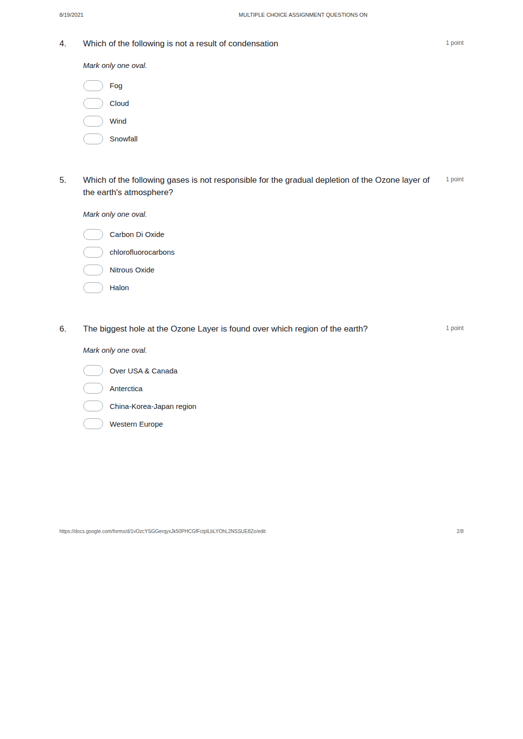8/19/2021 MULTIPLE CHOICE ASSIGNMENT QUESTIONS ON
4.
Which of the following is not a result of condensation
1 point
Mark only one oval.
Fog
Cloud
Wind
Snowfall
5.
Which of the following gases is not responsible for the gradual depletion of the Ozone layer of the earth's atmosphere?
1 point
Mark only one oval.
Carbon Di Oxide
chlorofluorocarbons
Nitrous Oxide
Halon
6.
The biggest hole at the Ozone Layer is found over which region of the earth?
1 point
Mark only one oval.
Over USA & Canada
Anterctica
China-Korea-Japan region
Western Europe
https://docs.google.com/forms/d/1vOzcYSGGerqyxJk50PHCGfFctplLbLYOhL2NSSUE8Zo/edit 2/8